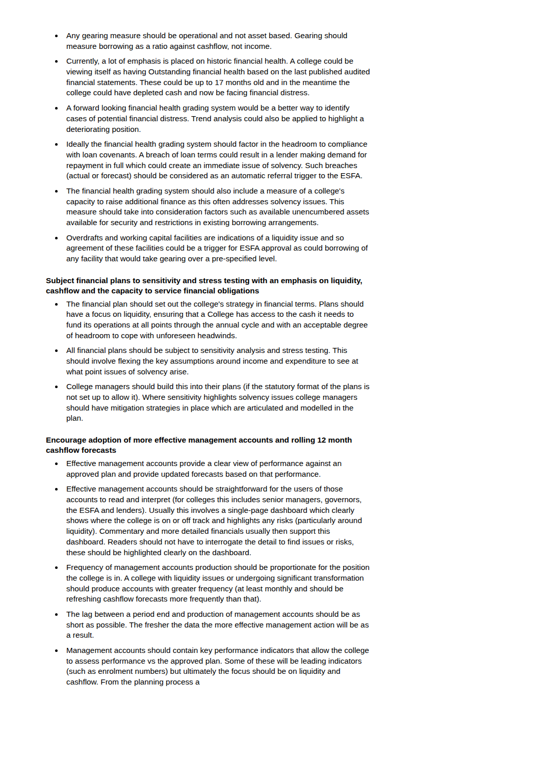Any gearing measure should be operational and not asset based. Gearing should measure borrowing as a ratio against cashflow, not income.
Currently, a lot of emphasis is placed on historic financial health. A college could be viewing itself as having Outstanding financial health based on the last published audited financial statements. These could be up to 17 months old and in the meantime the college could have depleted cash and now be facing financial distress.
A forward looking financial health grading system would be a better way to identify cases of potential financial distress. Trend analysis could also be applied to highlight a deteriorating position.
Ideally the financial health grading system should factor in the headroom to compliance with loan covenants. A breach of loan terms could result in a lender making demand for repayment in full which could create an immediate issue of solvency. Such breaches (actual or forecast) should be considered as an automatic referral trigger to the ESFA.
The financial health grading system should also include a measure of a college's capacity to raise additional finance as this often addresses solvency issues. This measure should take into consideration factors such as available unencumbered assets available for security and restrictions in existing borrowing arrangements.
Overdrafts and working capital facilities are indications of a liquidity issue and so agreement of these facilities could be a trigger for ESFA approval as could borrowing of any facility that would take gearing over a pre-specified level.
Subject financial plans to sensitivity and stress testing with an emphasis on liquidity, cashflow and the capacity to service financial obligations
The financial plan should set out the college's strategy in financial terms. Plans should have a focus on liquidity, ensuring that a College has access to the cash it needs to fund its operations at all points through the annual cycle and with an acceptable degree of headroom to cope with unforeseen headwinds.
All financial plans should be subject to sensitivity analysis and stress testing. This should involve flexing the key assumptions around income and expenditure to see at what point issues of solvency arise.
College managers should build this into their plans (if the statutory format of the plans is not set up to allow it). Where sensitivity highlights solvency issues college managers should have mitigation strategies in place which are articulated and modelled in the plan.
Encourage adoption of more effective management accounts and rolling 12 month cashflow forecasts
Effective management accounts provide a clear view of performance against an approved plan and provide updated forecasts based on that performance.
Effective management accounts should be straightforward for the users of those accounts to read and interpret (for colleges this includes senior managers, governors, the ESFA and lenders). Usually this involves a single-page dashboard which clearly shows where the college is on or off track and highlights any risks (particularly around liquidity). Commentary and more detailed financials usually then support this dashboard. Readers should not have to interrogate the detail to find issues or risks, these should be highlighted clearly on the dashboard.
Frequency of management accounts production should be proportionate for the position the college is in. A college with liquidity issues or undergoing significant transformation should produce accounts with greater frequency (at least monthly and should be refreshing cashflow forecasts more frequently than that).
The lag between a period end and production of management accounts should be as short as possible. The fresher the data the more effective management action will be as a result.
Management accounts should contain key performance indicators that allow the college to assess performance vs the approved plan. Some of these will be leading indicators (such as enrolment numbers) but ultimately the focus should be on liquidity and cashflow. From the planning process a